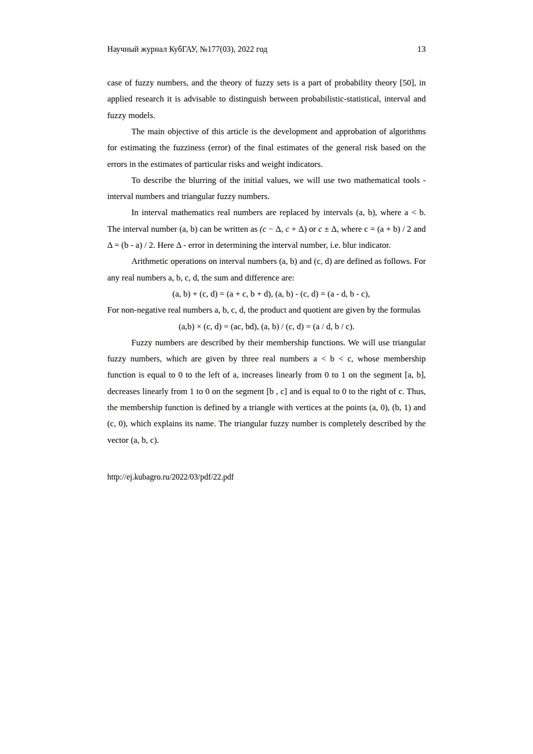Научный журнал КубГАУ, №177(03), 2022 год 13
case of fuzzy numbers, and the theory of fuzzy sets is a part of probability theory [50], in applied research it is advisable to distinguish between probabilistic-statistical, interval and fuzzy models.
The main objective of this article is the development and approbation of algorithms for estimating the fuzziness (error) of the final estimates of the general risk based on the errors in the estimates of particular risks and weight indicators.
To describe the blurring of the initial values, we will use two mathematical tools - interval numbers and triangular fuzzy numbers.
In interval mathematics real numbers are replaced by intervals (a, b), where a < b. The interval number (a, b) can be written as (c − Δ, c + Δ) or c ± Δ, where c = (a + b) / 2 and Δ = (b - a) / 2. Here Δ - error in determining the interval number, i.e. blur indicator.
Arithmetic operations on interval numbers (a, b) and (c, d) are defined as follows. For any real numbers a, b, c, d, the sum and difference are:
(a, b) + (c, d) = (a + c, b + d), (a, b) - (c, d) = (a - d, b - c),
For non-negative real numbers a, b, c, d, the product and quotient are given by the formulas
(a,b) × (c, d) = (ac, bd), (a, b) / (c, d) = (a / d, b / c).
Fuzzy numbers are described by their membership functions. We will use triangular fuzzy numbers, which are given by three real numbers a < b < c, whose membership function is equal to 0 to the left of a, increases linearly from 0 to 1 on the segment [a, b], decreases linearly from 1 to 0 on the segment [b , c] and is equal to 0 to the right of c. Thus, the membership function is defined by a triangle with vertices at the points (a, 0), (b, 1) and (c, 0), which explains its name. The triangular fuzzy number is completely described by the vector (a, b, c).
http://ej.kubagro.ru/2022/03/pdf/22.pdf